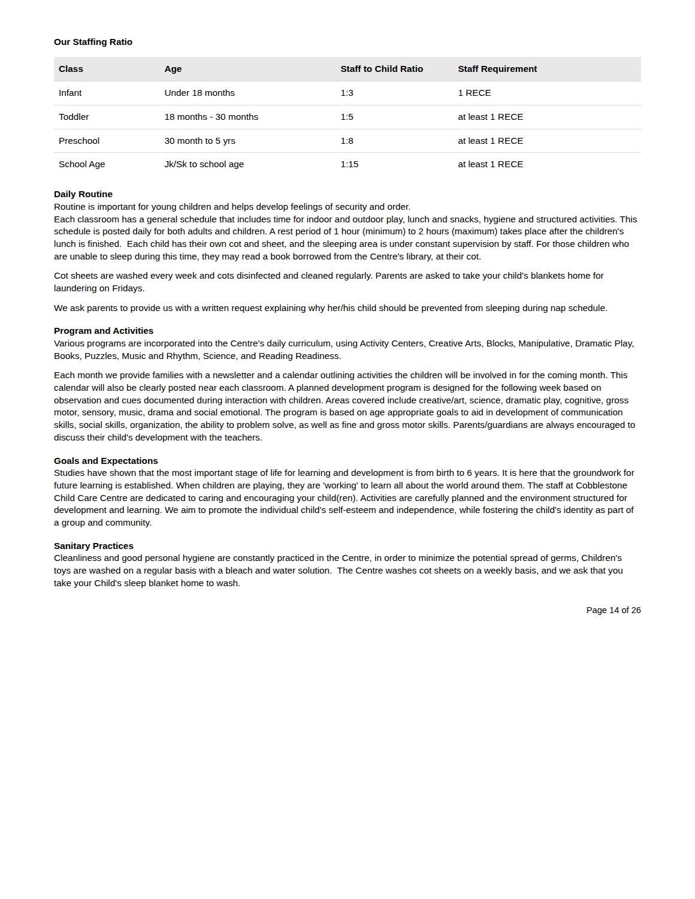Our Staffing Ratio
| Class | Age | Staff to Child Ratio | Staff Requirement |
| --- | --- | --- | --- |
| Infant | Under 18 months | 1:3 | 1 RECE |
| Toddler | 18 months - 30 months | 1:5 | at least 1 RECE |
| Preschool | 30 month to 5 yrs | 1:8 | at least 1 RECE |
| School Age | Jk/Sk to school age | 1:15 | at least 1 RECE |
Daily Routine
Routine is important for young children and helps develop feelings of security and order.
Each classroom has a general schedule that includes time for indoor and outdoor play, lunch and snacks, hygiene and structured activities. This schedule is posted daily for both adults and children. A rest period of 1 hour (minimum) to 2 hours (maximum) takes place after the children's lunch is finished. Each child has their own cot and sheet, and the sleeping area is under constant supervision by staff. For those children who are unable to sleep during this time, they may read a book borrowed from the Centre's library, at their cot.
Cot sheets are washed every week and cots disinfected and cleaned regularly. Parents are asked to take your child's blankets home for laundering on Fridays.
We ask parents to provide us with a written request explaining why her/his child should be prevented from sleeping during nap schedule.
Program and Activities
Various programs are incorporated into the Centre's daily curriculum, using Activity Centers, Creative Arts, Blocks, Manipulative, Dramatic Play, Books, Puzzles, Music and Rhythm, Science, and Reading Readiness.
Each month we provide families with a newsletter and a calendar outlining activities the children will be involved in for the coming month. This calendar will also be clearly posted near each classroom. A planned development program is designed for the following week based on observation and cues documented during interaction with children. Areas covered include creative/art, science, dramatic play, cognitive, gross motor, sensory, music, drama and social emotional. The program is based on age appropriate goals to aid in development of communication skills, social skills, organization, the ability to problem solve, as well as fine and gross motor skills. Parents/guardians are always encouraged to discuss their child's development with the teachers.
Goals and Expectations
Studies have shown that the most important stage of life for learning and development is from birth to 6 years. It is here that the groundwork for future learning is established. When children are playing, they are 'working' to learn all about the world around them. The staff at Cobblestone Child Care Centre are dedicated to caring and encouraging your child(ren). Activities are carefully planned and the environment structured for development and learning. We aim to promote the individual child's self-esteem and independence, while fostering the child's identity as part of a group and community.
Sanitary Practices
Cleanliness and good personal hygiene are constantly practiced in the Centre, in order to minimize the potential spread of germs, Children's toys are washed on a regular basis with a bleach and water solution. The Centre washes cot sheets on a weekly basis, and we ask that you take your Child's sleep blanket home to wash.
Page 14 of 26